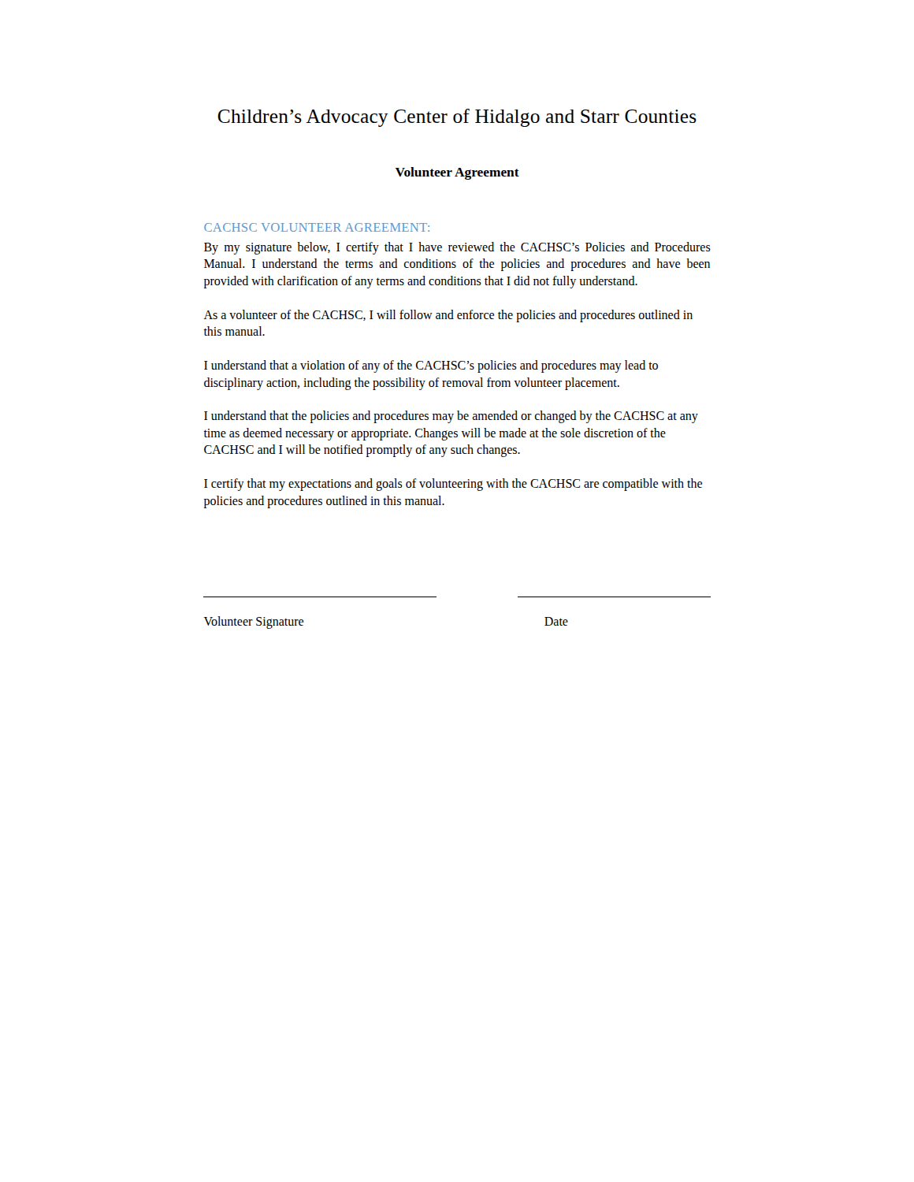Children’s Advocacy Center of Hidalgo and Starr Counties
Volunteer Agreement
CACHSC VOLUNTEER AGREEMENT:
By my signature below, I certify that I have reviewed the CACHSC’s Policies and Procedures Manual. I understand the terms and conditions of the policies and procedures and have been provided with clarification of any terms and conditions that I did not fully understand.
As a volunteer of the CACHSC, I will follow and enforce the policies and procedures outlined in this manual.
I understand that a violation of any of the CACHSC’s policies and procedures may lead to disciplinary action, including the possibility of removal from volunteer placement.
I understand that the policies and procedures may be amended or changed by the CACHSC at any time as deemed necessary or appropriate. Changes will be made at the sole discretion of the CACHSC and I will be notified promptly of any such changes.
I certify that my expectations and goals of volunteering with the CACHSC are compatible with the policies and procedures outlined in this manual.
| Volunteer Signature | | Date |